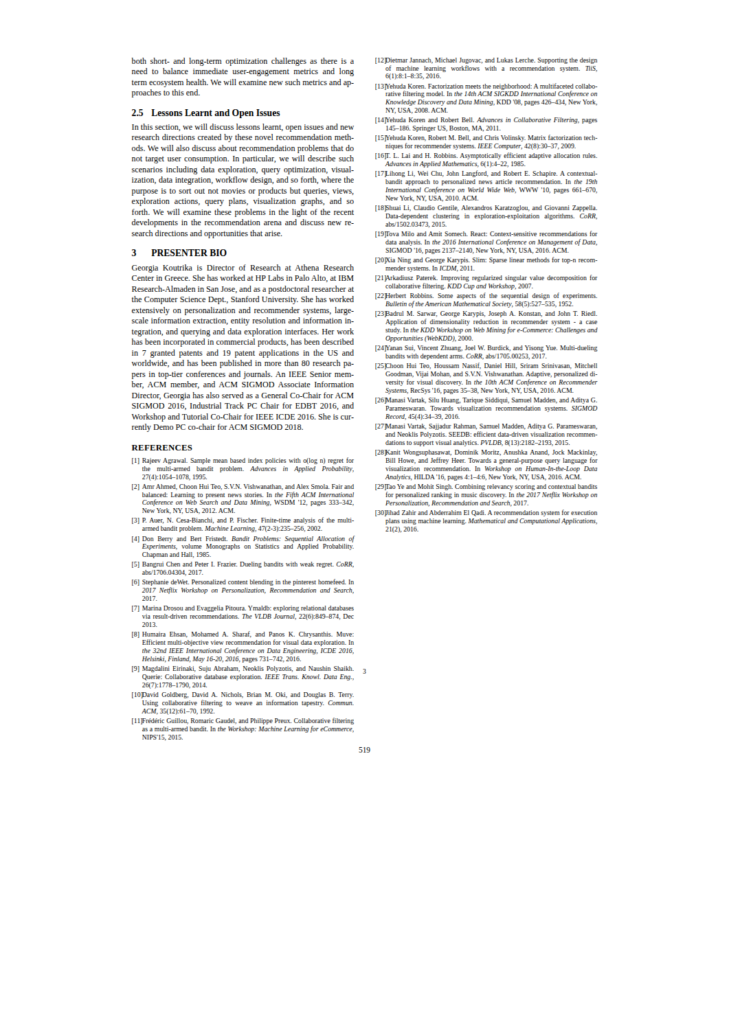both short- and long-term optimization challenges as there is a need to balance immediate user-engagement metrics and long term ecosystem health. We will examine new such metrics and approaches to this end.
2.5 Lessons Learnt and Open Issues
In this section, we will discuss lessons learnt, open issues and new research directions created by these novel recommendation methods. We will also discuss about recommendation problems that do not target user consumption. In particular, we will describe such scenarios including data exploration, query optimization, visualization, data integration, workflow design, and so forth, where the purpose is to sort out not movies or products but queries, views, exploration actions, query plans, visualization graphs, and so forth. We will examine these problems in the light of the recent developments in the recommendation arena and discuss new research directions and opportunities that arise.
3 PRESENTER BIO
Georgia Koutrika is Director of Research at Athena Research Center in Greece. She has worked at HP Labs in Palo Alto, at IBM Research-Almaden in San Jose, and as a postdoctoral researcher at the Computer Science Dept., Stanford University. She has worked extensively on personalization and recommender systems, large-scale information extraction, entity resolution and information integration, and querying and data exploration interfaces. Her work has been incorporated in commercial products, has been described in 7 granted patents and 19 patent applications in the US and worldwide, and has been published in more than 80 research papers in top-tier conferences and journals. An IEEE Senior member, ACM member, and ACM SIGMOD Associate Information Director, Georgia has also served as a General Co-Chair for ACM SIGMOD 2016, Industrial Track PC Chair for EDBT 2016, and Workshop and Tutorial Co-Chair for IEEE ICDE 2016. She is currently Demo PC co-chair for ACM SIGMOD 2018.
REFERENCES
[1] Rajeev Agrawal. Sample mean based index policies with o(log n) regret for the multi-armed bandit problem. Advances in Applied Probability, 27(4):1054–1078, 1995.
[2] Amr Ahmed, Choon Hui Teo, S.V.N. Vishwanathan, and Alex Smola. Fair and balanced: Learning to present news stories. In the Fifth ACM International Conference on Web Search and Data Mining, WSDM '12, pages 333–342, New York, NY, USA, 2012. ACM.
[3] P. Auer, N. Cesa-Bianchi, and P. Fischer. Finite-time analysis of the multiarmed bandit problem. Machine Learning, 47(2-3):235–256, 2002.
[4] Don Berry and Bert Fristedt. Bandit Problems: Sequential Allocation of Experiments, volume Monographs on Statistics and Applied Probability. Chapman and Hall, 1985.
[5] Bangrui Chen and Peter I. Frazier. Dueling bandits with weak regret. CoRR, abs/1706.04304, 2017.
[6] Stephanie deWet. Personalized content blending in the pinterest homefeed. In 2017 Netflix Workshop on Personalization, Recommendation and Search, 2017.
[7] Marina Drosou and Evaggelia Pitoura. Ymaldb: exploring relational databases via result-driven recommendations. The VLDB Journal, 22(6):849–874, Dec 2013.
[8] Humaira Ehsan, Mohamed A. Sharaf, and Panos K. Chrysanthis. Muve: Efficient multi-objective view recommendation for visual data exploration. In the 32nd IEEE International Conference on Data Engineering, ICDE 2016, Helsinki, Finland, May 16-20, 2016, pages 731–742, 2016.
[9] Magdalini Eirinaki, Suju Abraham, Neoklis Polyzotis, and Naushin Shaikh. Querie: Collaborative database exploration. IEEE Trans. Knowl. Data Eng., 26(7):1778–1790, 2014.
[10] David Goldberg, David A. Nichols, Brian M. Oki, and Douglas B. Terry. Using collaborative filtering to weave an information tapestry. Commun. ACM, 35(12):61–70, 1992.
[11] Frédéric Guillou, Romaric Gaudel, and Philippe Preux. Collaborative filtering as a multi-armed bandit. In the Workshop: Machine Learning for eCommerce, NIPS'15, 2015.
[12] Dietmar Jannach, Michael Jugovac, and Lukas Lerche. Supporting the design of machine learning workflows with a recommendation system. TiiS, 6(1):8:1–8:35, 2016.
[13] Yehuda Koren. Factorization meets the neighborhood: A multifaceted collaborative filtering model. In the 14th ACM SIGKDD International Conference on Knowledge Discovery and Data Mining, KDD '08, pages 426–434, New York, NY, USA, 2008. ACM.
[14] Yehuda Koren and Robert Bell. Advances in Collaborative Filtering, pages 145–186. Springer US, Boston, MA, 2011.
[15] Yehuda Koren, Robert M. Bell, and Chris Volinsky. Matrix factorization techniques for recommender systems. IEEE Computer, 42(8):30–37, 2009.
[16] T. L. Lai and H. Robbins. Asymptotically efficient adaptive allocation rules. Advances in Applied Mathematics, 6(1):4–22, 1985.
[17] Lihong Li, Wei Chu, John Langford, and Robert E. Schapire. A contextual-bandit approach to personalized news article recommendation. In the 19th International Conference on World Wide Web, WWW '10, pages 661–670, New York, NY, USA, 2010. ACM.
[18] Shuai Li, Claudio Gentile, Alexandros Karatzoglou, and Giovanni Zappella. Data-dependent clustering in exploration-exploitation algorithms. CoRR, abs/1502.03473, 2015.
[19] Tova Milo and Amit Somech. React: Context-sensitive recommendations for data analysis. In the 2016 International Conference on Management of Data, SIGMOD '16, pages 2137–2140, New York, NY, USA, 2016. ACM.
[20] Xia Ning and George Karypis. Slim: Sparse linear methods for top-n recommender systems. In ICDM, 2011.
[21] Arkadiusz Paterek. Improving regularized singular value decomposition for collaborative filtering. KDD Cup and Workshop, 2007.
[22] Herbert Robbins. Some aspects of the sequential design of experiments. Bulletin of the American Mathematical Society, 58(5):527–535, 1952.
[23] Badrul M. Sarwar, George Karypis, Joseph A. Konstan, and John T. Riedl. Application of dimensionality reduction in recommender system - a case study. In the KDD Workshop on Web Mining for e-Commerce: Challenges and Opportunities (WebKDD), 2000.
[24] Yanan Sui, Vincent Zhuang, Joel W. Burdick, and Yisong Yue. Multi-dueling bandits with dependent arms. CoRR, abs/1705.00253, 2017.
[25] Choon Hui Teo, Houssam Nassif, Daniel Hill, Sriram Srinivasan, Mitchell Goodman, Vijai Mohan, and S.V.N. Vishwanathan. Adaptive, personalized diversity for visual discovery. In the 10th ACM Conference on Recommender Systems, RecSys '16, pages 35–38, New York, NY, USA, 2016. ACM.
[26] Manasi Vartak, Silu Huang, Tarique Siddiqui, Samuel Madden, and Aditya G. Parameswaran. Towards visualization recommendation systems. SIGMOD Record, 45(4):34–39, 2016.
[27] Manasi Vartak, Sajjadur Rahman, Samuel Madden, Aditya G. Parameswaran, and Neoklis Polyzotis. SEEDB: efficient data-driven visualization recommendations to support visual analytics. PVLDB, 8(13):2182–2193, 2015.
[28] Kanit Wongsuphasawat, Dominik Moritz, Anushka Anand, Jock Mackinlay, Bill Howe, and Jeffrey Heer. Towards a general-purpose query language for visualization recommendation. In Workshop on Human-In-the-Loop Data Analytics, HILDA '16, pages 4:1–4:6, New York, NY, USA, 2016. ACM.
[29] Tao Ye and Mohit Singh. Combining relevancy scoring and contextual bandits for personalized ranking in music discovery. In the 2017 Netflix Workshop on Personalization, Recommendation and Search, 2017.
[30] Jihad Zahir and Abderrahim El Qadi. A recommendation system for execution plans using machine learning. Mathematical and Computational Applications, 21(2), 2016.
3
519